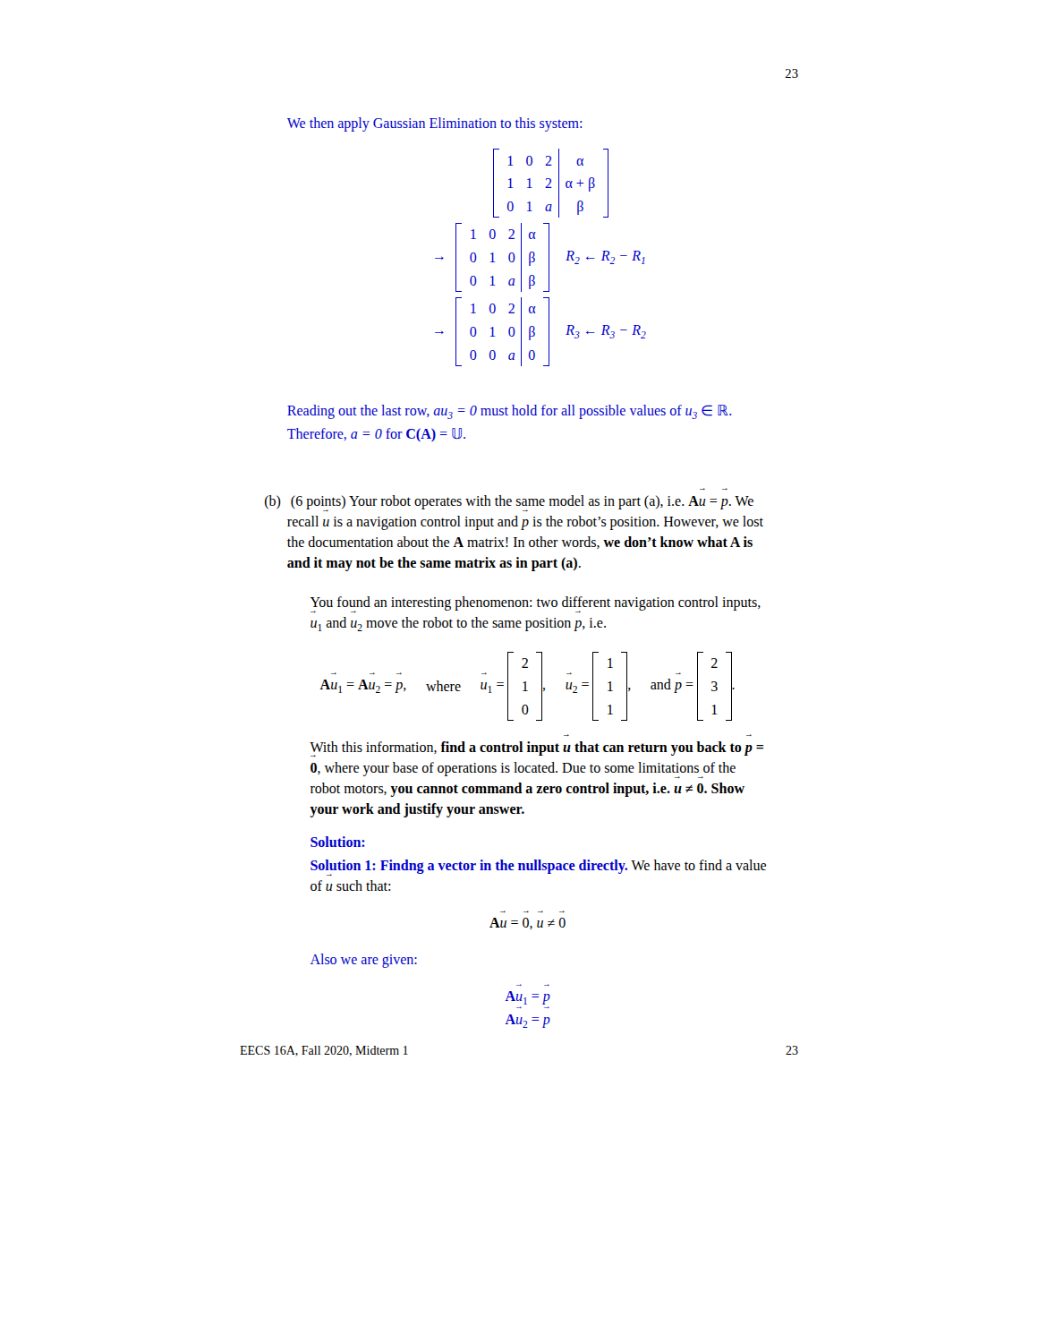23
We then apply Gaussian Elimination to this system:
| 1 | 0 | 2 | α |
| 1 | 1 | 2 | α + β |
| 0 | 1 | a | β |
→
| 1 | 0 | 2 | α |
| 0 | 1 | 0 | β |
| 0 | 1 | a | β |
R2 ← R2 − R1 →
| 1 | 0 | 2 | α |
| 0 | 1 | 0 | β |
| 0 | 0 | a | 0 |
R3 ← R3 − R2
Reading out the last row, au3 = 0 must hold for all possible values of u3 ∈ ℝ. Therefore, a = 0 for C(A) = 𝕌.
(b) (6 points) Your robot operates with the same model as in part (a), i.e. Au = p. We recall u is a navigation control input and p is the robot’s position. However, we lost the documentation about the A matrix! In other words, we don’t know what A is and it may not be the same matrix as in part (a).
You found an interesting phenomenon: two different navigation control inputs, u1 and u2 move the robot to the same position p, i.e.
Au1 = Au2 = p, where u1 =
| 2 |
| 1 |
| 0 |
, u2 =
| 1 |
| 1 |
| 1 |
, and p =
| 2 |
| 3 |
| 1 |
.
With this information, find a control input u that can return you back to p = 0, where your base of operations is located. Due to some limitations of the robot motors, you cannot command a zero control input, i.e. u ≠ 0. Show your work and justify your answer.
Solution:
Solution 1: Findng a vector in the nullspace directly. We have to find a value of u such that:
Au = 0, u ≠ 0
Also we are given:
Au1 = p
Au2 = p
EECS 16A, Fall 2020, Midterm 1 23